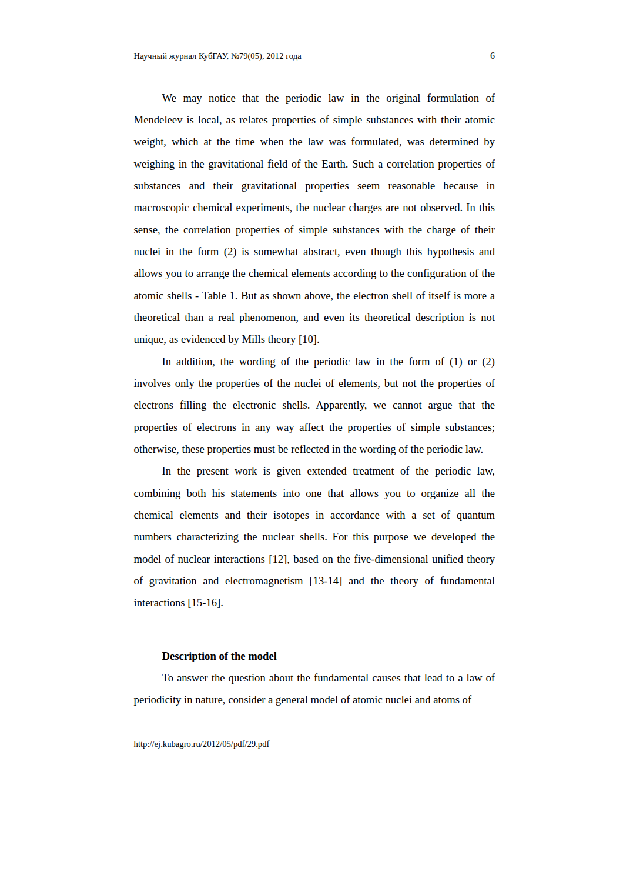Научный журнал КубГАУ, №79(05), 2012 года 6
We may notice that the periodic law in the original formulation of Mendeleev is local, as relates properties of simple substances with their atomic weight, which at the time when the law was formulated, was determined by weighing in the gravitational field of the Earth. Such a correlation properties of substances and their gravitational properties seem reasonable because in macroscopic chemical experiments, the nuclear charges are not observed. In this sense, the correlation properties of simple substances with the charge of their nuclei in the form (2) is somewhat abstract, even though this hypothesis and allows you to arrange the chemical elements according to the configuration of the atomic shells - Table 1. But as shown above, the electron shell of itself is more a theoretical than a real phenomenon, and even its theoretical description is not unique, as evidenced by Mills theory [10].
In addition, the wording of the periodic law in the form of (1) or (2) involves only the properties of the nuclei of elements, but not the properties of electrons filling the electronic shells. Apparently, we cannot argue that the properties of electrons in any way affect the properties of simple substances; otherwise, these properties must be reflected in the wording of the periodic law.
In the present work is given extended treatment of the periodic law, combining both his statements into one that allows you to organize all the chemical elements and their isotopes in accordance with a set of quantum numbers characterizing the nuclear shells. For this purpose we developed the model of nuclear interactions [12], based on the five-dimensional unified theory of gravitation and electromagnetism [13-14] and the theory of fundamental interactions [15-16].
Description of the model
To answer the question about the fundamental causes that lead to a law of periodicity in nature, consider a general model of atomic nuclei and atoms of
http://ej.kubagro.ru/2012/05/pdf/29.pdf